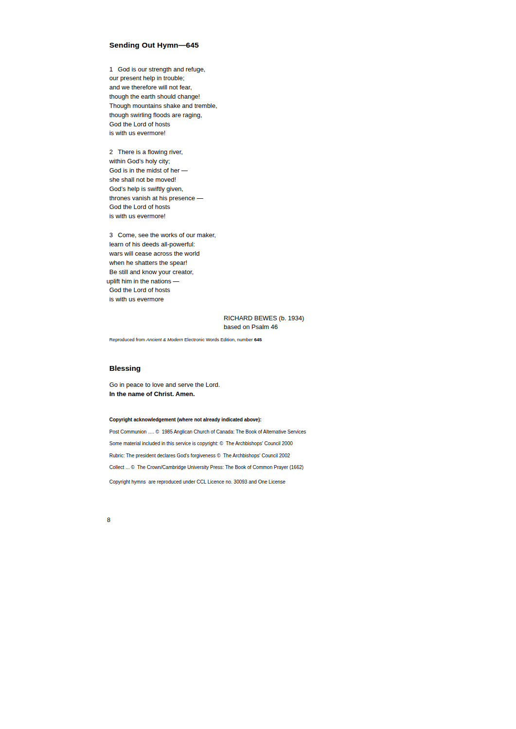Sending Out Hymn—645
1 God is our strength and refuge,
our present help in trouble;
and we therefore will not fear,
though the earth should change!
Though mountains shake and tremble,
though swirling floods are raging,
God the Lord of hosts
is with us evermore!
2 There is a flowing river,
within God’s holy city;
God is in the midst of her —
she shall not be moved!
God’s help is swiftly given,
thrones vanish at his presence —
God the Lord of hosts
is with us evermore!
3 Come, see the works of our maker,
learn of his deeds all-powerful:
wars will cease across the world
when he shatters the spear!
Be still and know your creator,
uplift him in the nations —
God the Lord of hosts
is with us evermore
RICHARD BEWES (b. 1934)
based on Psalm 46
Reproduced from Ancient & Modern Electronic Words Edition, number 645
Blessing
Go in peace to love and serve the Lord.
In the name of Christ. Amen.
Copyright acknowledgement (where not already indicated above):
Post Communion …. © 1985 Anglican Church of Canada: The Book of Alternative Services
Some material included in this service is copyright: © The Archbishops' Council 2000
Rubric: The president declares God's forgiveness © The Archbishops' Council 2002
Collect ... © The Crown/Cambridge University Press: The Book of Common Prayer (1662)
Copyright hymns are reproduced under CCL Licence no. 30093 and One License
8